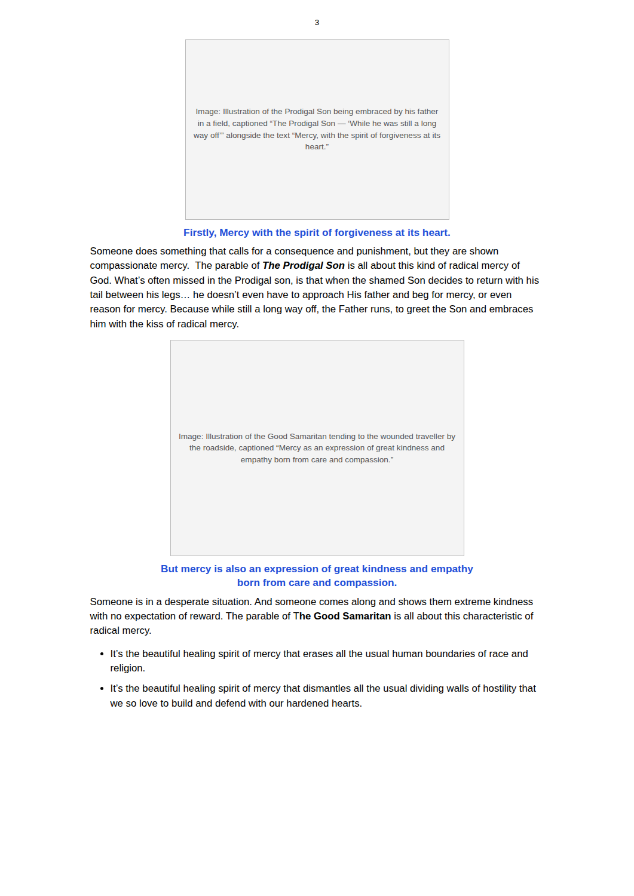3
Image: Illustration of the Prodigal Son being embraced by his father in a field, captioned “The Prodigal Son — ‘While he was still a long way off’” alongside the text “Mercy, with the spirit of forgiveness at its heart.”
Firstly, Mercy with the spirit of forgiveness at its heart.
Someone does something that calls for a consequence and punishment, but they are shown compassionate mercy. The parable of The Prodigal Son is all about this kind of radical mercy of God. What’s often missed in the Prodigal son, is that when the shamed Son decides to return with his tail between his legs… he doesn’t even have to approach His father and beg for mercy, or even reason for mercy. Because while still a long way off, the Father runs, to greet the Son and embraces him with the kiss of radical mercy.
Image: Illustration of the Good Samaritan tending to the wounded traveller by the roadside, captioned “Mercy as an expression of great kindness and empathy born from care and compassion.”
But mercy is also an expression of great kindness and empathy
born from care and compassion.
Someone is in a desperate situation. And someone comes along and shows them extreme kindness with no expectation of reward. The parable of The Good Samaritan is all about this characteristic of radical mercy.
It’s the beautiful healing spirit of mercy that erases all the usual human boundaries of race and religion.
It’s the beautiful healing spirit of mercy that dismantles all the usual dividing walls of hostility that we so love to build and defend with our hardened hearts.